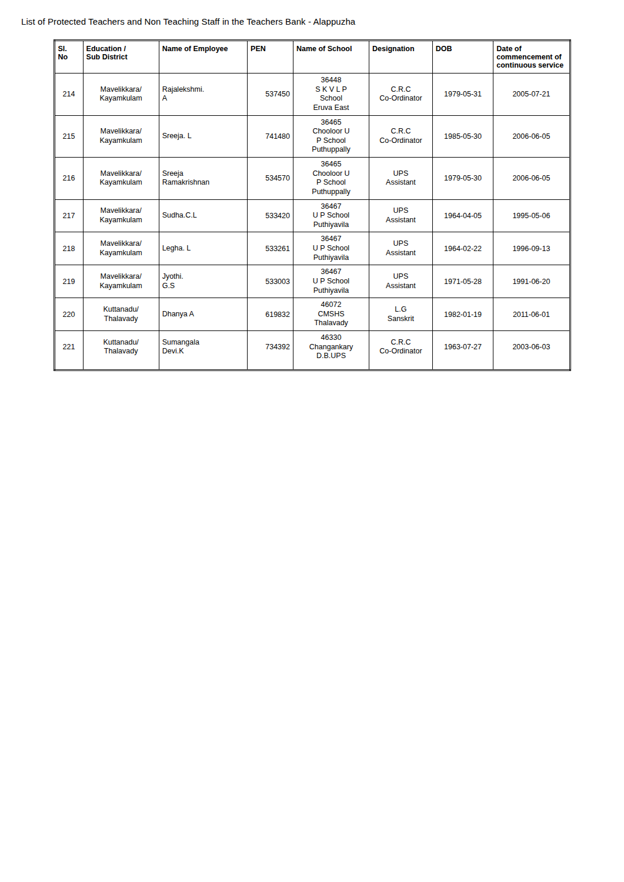List of Protected Teachers and Non Teaching Staff in the Teachers Bank - Alappuzha
List of Protected Teachers and Non Teaching Staff in the Teachers Bank - Alappuzha
| Sl. No | Education / Sub District | Name of Employee | PEN | Name of School | Designation | DOB | Date of commencement of continuous service |
| --- | --- | --- | --- | --- | --- | --- | --- |
| 214 | Mavelikkara/ Kayamkulam | Rajalekshmi. A | 537450 | 36448 S K V L P School Eruva East | C.R.C Co-Ordinator | 1979-05-31 | 2005-07-21 |
| 215 | Mavelikkara/ Kayamkulam | Sreeja. L | 741480 | 36465 Chooloor U P School Puthuppally | C.R.C Co-Ordinator | 1985-05-30 | 2006-06-05 |
| 216 | Mavelikkara/ Kayamkulam | Sreeja Ramakrishnan | 534570 | 36465 Chooloor U P School Puthuppally | UPS Assistant | 1979-05-30 | 2006-06-05 |
| 217 | Mavelikkara/ Kayamkulam | Sudha.C.L | 533420 | 36467 U P School Puthiyavila | UPS Assistant | 1964-04-05 | 1995-05-06 |
| 218 | Mavelikkara/ Kayamkulam | Legha. L | 533261 | 36467 U P School Puthiyavila | UPS Assistant | 1964-02-22 | 1996-09-13 |
| 219 | Mavelikkara/ Kayamkulam | Jyothi. G.S | 533003 | 36467 U P School Puthiyavila | UPS Assistant | 1971-05-28 | 1991-06-20 |
| 220 | Kuttanadu/ Thalavady | Dhanya A | 619832 | 46072 CMSHS Thalavady | L.G Sanskrit | 1982-01-19 | 2011-06-01 |
| 221 | Kuttanadu/ Thalavady | Sumangala Devi.K | 734392 | 46330 Changankary D.B.UPS | C.R.C Co-Ordinator | 1963-07-27 | 2003-06-03 |